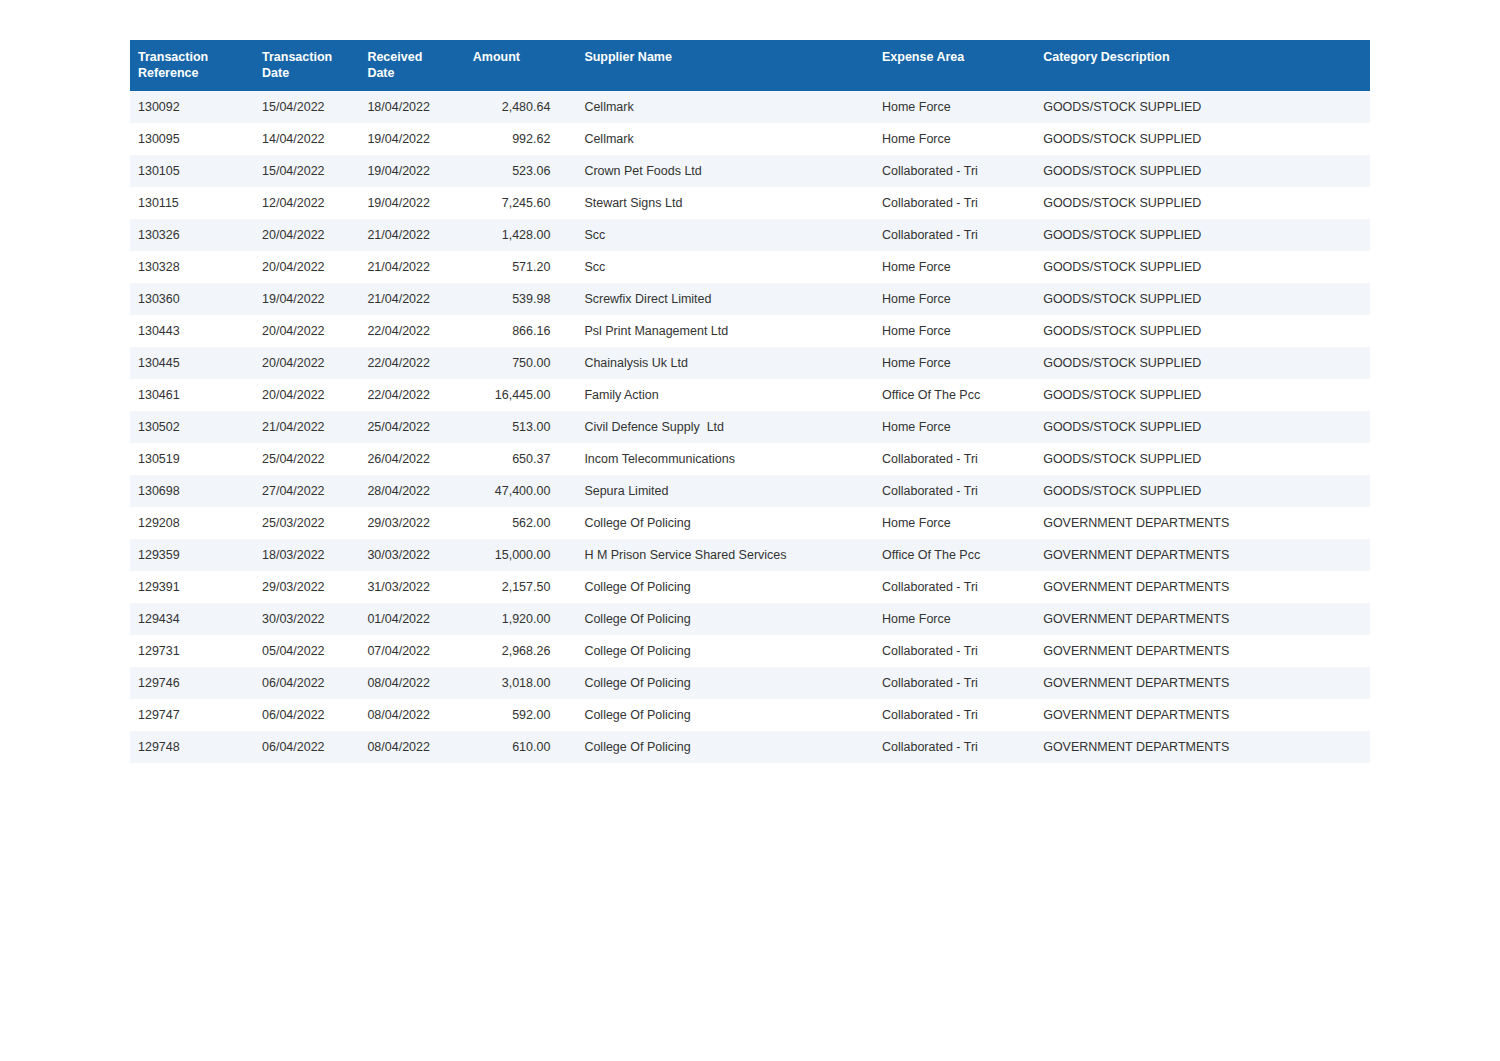| Transaction Reference | Transaction Date | Received Date | Amount | Supplier Name | Expense Area | Category Description |
| --- | --- | --- | --- | --- | --- | --- |
| 130092 | 15/04/2022 | 18/04/2022 | 2,480.64 | Cellmark | Home Force | GOODS/STOCK SUPPLIED |
| 130095 | 14/04/2022 | 19/04/2022 | 992.62 | Cellmark | Home Force | GOODS/STOCK SUPPLIED |
| 130105 | 15/04/2022 | 19/04/2022 | 523.06 | Crown Pet Foods Ltd | Collaborated - Tri | GOODS/STOCK SUPPLIED |
| 130115 | 12/04/2022 | 19/04/2022 | 7,245.60 | Stewart Signs Ltd | Collaborated - Tri | GOODS/STOCK SUPPLIED |
| 130326 | 20/04/2022 | 21/04/2022 | 1,428.00 | Scc | Collaborated - Tri | GOODS/STOCK SUPPLIED |
| 130328 | 20/04/2022 | 21/04/2022 | 571.20 | Scc | Home Force | GOODS/STOCK SUPPLIED |
| 130360 | 19/04/2022 | 21/04/2022 | 539.98 | Screwfix Direct Limited | Home Force | GOODS/STOCK SUPPLIED |
| 130443 | 20/04/2022 | 22/04/2022 | 866.16 | Psl Print Management Ltd | Home Force | GOODS/STOCK SUPPLIED |
| 130445 | 20/04/2022 | 22/04/2022 | 750.00 | Chainalysis Uk Ltd | Home Force | GOODS/STOCK SUPPLIED |
| 130461 | 20/04/2022 | 22/04/2022 | 16,445.00 | Family Action | Office Of The Pcc | GOODS/STOCK SUPPLIED |
| 130502 | 21/04/2022 | 25/04/2022 | 513.00 | Civil Defence Supply Ltd | Home Force | GOODS/STOCK SUPPLIED |
| 130519 | 25/04/2022 | 26/04/2022 | 650.37 | Incom Telecommunications | Collaborated - Tri | GOODS/STOCK SUPPLIED |
| 130698 | 27/04/2022 | 28/04/2022 | 47,400.00 | Sepura Limited | Collaborated - Tri | GOODS/STOCK SUPPLIED |
| 129208 | 25/03/2022 | 29/03/2022 | 562.00 | College Of Policing | Home Force | GOVERNMENT DEPARTMENTS |
| 129359 | 18/03/2022 | 30/03/2022 | 15,000.00 | H M Prison Service Shared Services | Office Of The Pcc | GOVERNMENT DEPARTMENTS |
| 129391 | 29/03/2022 | 31/03/2022 | 2,157.50 | College Of Policing | Collaborated - Tri | GOVERNMENT DEPARTMENTS |
| 129434 | 30/03/2022 | 01/04/2022 | 1,920.00 | College Of Policing | Home Force | GOVERNMENT DEPARTMENTS |
| 129731 | 05/04/2022 | 07/04/2022 | 2,968.26 | College Of Policing | Collaborated - Tri | GOVERNMENT DEPARTMENTS |
| 129746 | 06/04/2022 | 08/04/2022 | 3,018.00 | College Of Policing | Collaborated - Tri | GOVERNMENT DEPARTMENTS |
| 129747 | 06/04/2022 | 08/04/2022 | 592.00 | College Of Policing | Collaborated - Tri | GOVERNMENT DEPARTMENTS |
| 129748 | 06/04/2022 | 08/04/2022 | 610.00 | College Of Policing | Collaborated - Tri | GOVERNMENT DEPARTMENTS |